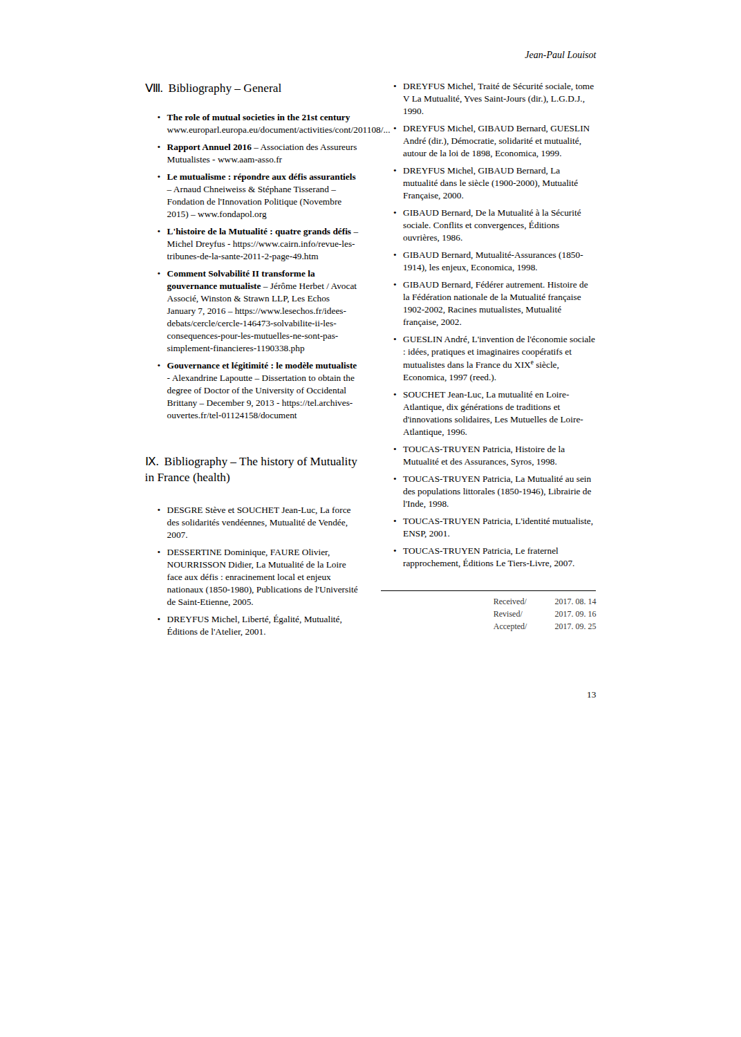Jean-Paul Louisot
Ⅷ. Bibliography – General
The role of mutual societies in the 21st century www.europarl.europa.eu/document/activities/cont/201108/...
Rapport Annuel 2016 – Association des Assureurs Mutualistes - www.aam-asso.fr
Le mutualisme : répondre aux défis assurantiels – Arnaud Chneiweiss & Stéphane Tisserand – Fondation de l'Innovation Politique (Novembre 2015) – www.fondapol.org
L'histoire de la Mutualité : quatre grands défis – Michel Dreyfus - https://www.cairn.info/revue-les-tribunes-de-la-sante-2011-2-page-49.htm
Comment Solvabilité II transforme la gouvernance mutualiste – Jérôme Herbet / Avocat Associé, Winston & Strawn LLP, Les Echos January 7, 2016 – https://www.lesechos.fr/idees-debats/cercle/cercle-146473-solvabilite-ii-les-consequences-pour-les-mutuelles-ne-sont-pas-simplement-financieres-1190338.php
Gouvernance et légitimité : le modèle mutualiste - Alexandrine Lapoutte – Dissertation to obtain the degree of Doctor of the University of Occidental Brittany – December 9, 2013 - https://tel.archives-ouvertes.fr/tel-01124158/document
Ⅸ. Bibliography – The history of Mutuality in France (health)
DESGRE Stève et SOUCHET Jean-Luc, La force des solidarités vendéennes, Mutualité de Vendée, 2007.
DESSERTINE Dominique, FAURE Olivier, NOURRISSON Didier, La Mutualité de la Loire face aux défis : enracinement local et enjeux nationaux (1850-1980), Publications de l'Université de Saint-Etienne, 2005.
DREYFUS Michel, Liberté, Égalité, Mutualité, Éditions de l'Atelier, 2001.
DREYFUS Michel, Traité de Sécurité sociale, tome V La Mutualité, Yves Saint-Jours (dir.), L.G.D.J., 1990.
DREYFUS Michel, GIBAUD Bernard, GUESLIN André (dir.), Démocratie, solidarité et mutualité, autour de la loi de 1898, Economica, 1999.
DREYFUS Michel, GIBAUD Bernard, La mutualité dans le siècle (1900-2000), Mutualité Française, 2000.
GIBAUD Bernard, De la Mutualité à la Sécurité sociale. Conflits et convergences, Éditions ouvrières, 1986.
GIBAUD Bernard, Mutualité-Assurances (1850-1914), les enjeux, Economica, 1998.
GIBAUD Bernard, Fédérer autrement. Histoire de la Fédération nationale de la Mutualité française 1902-2002, Racines mutualistes, Mutualité française, 2002.
GUESLIN André, L'invention de l'économie sociale : idées, pratiques et imaginaires coopératifs et mutualistes dans la France du XIXe siècle, Economica, 1997 (reed.).
SOUCHET Jean-Luc, La mutualité en Loire-Atlantique, dix générations de traditions et d'innovations solidaires, Les Mutuelles de Loire-Atlantique, 1996.
TOUCAS-TRUYEN Patricia, Histoire de la Mutualité et des Assurances, Syros, 1998.
TOUCAS-TRUYEN Patricia, La Mutualité au sein des populations littorales (1850-1946), Librairie de l'Inde, 1998.
TOUCAS-TRUYEN Patricia, L'identité mutualiste, ENSP, 2001.
TOUCAS-TRUYEN Patricia, Le fraternel rapprochement, Éditions Le Tiers-Livre, 2007.
| Received/ | 2017. 08. 14 |
| Revised/ | 2017. 09. 16 |
| Accepted/ | 2017. 09. 25 |
13